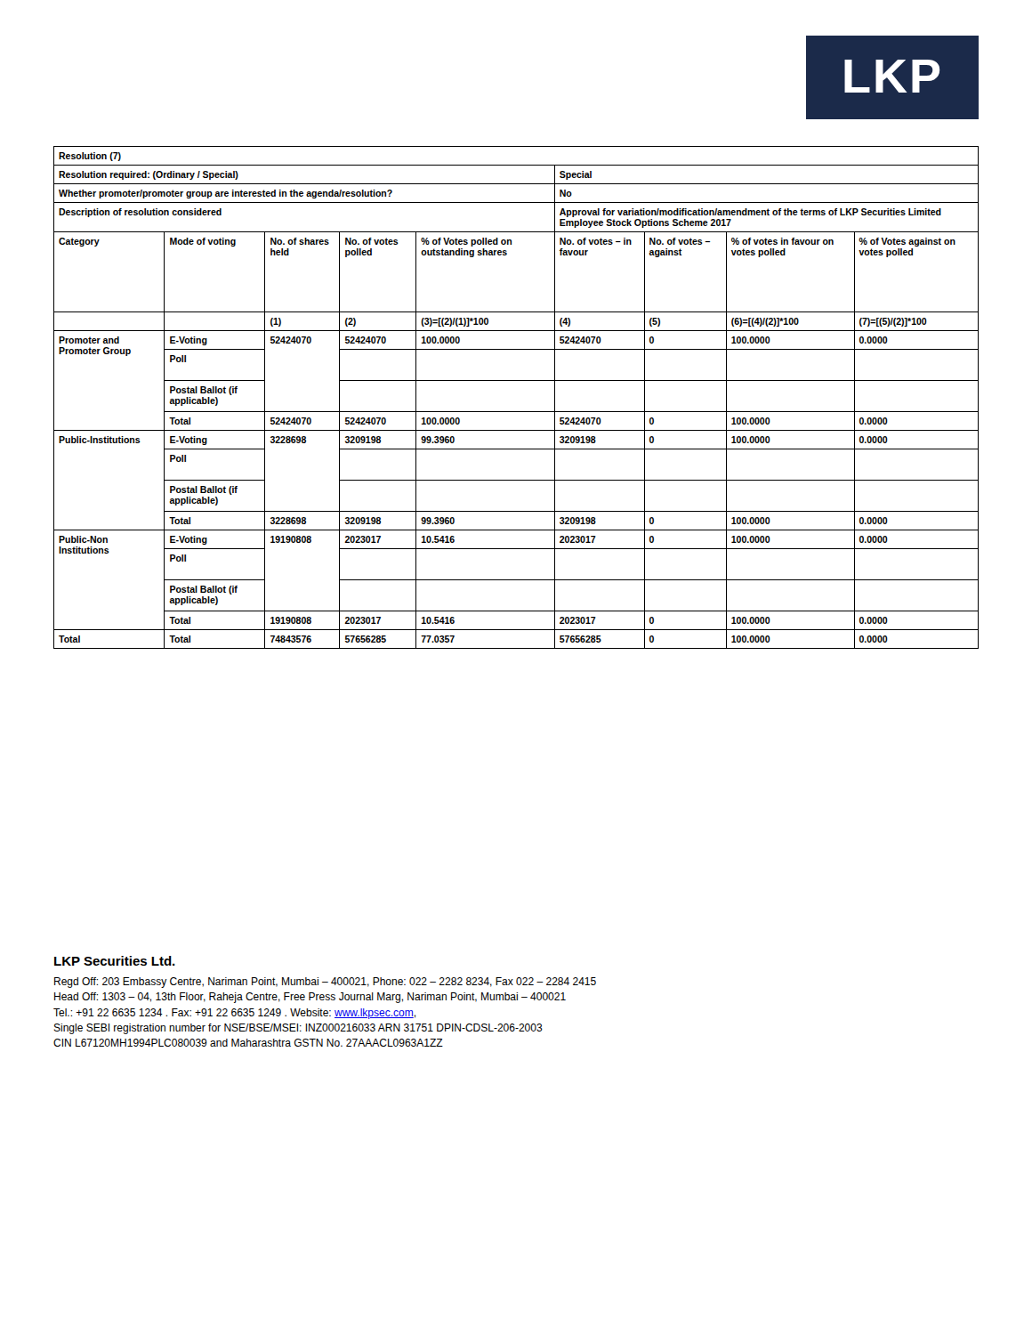LKP
| Resolution (7) |
| Resolution required: (Ordinary / Special) | Special |
| Whether promoter/promoter group are interested in the agenda/resolution? | No |
| Description of resolution considered | Approval for variation/modification/amendment of the terms of LKP Securities Limited Employee Stock Options Scheme 2017 |
| Category | Mode of voting | No. of shares held | No. of votes polled | % of Votes polled on outstanding shares | No. of votes – in favour | No. of votes – against | % of votes in favour on votes polled | % of Votes against on votes polled |
| | | (1) | (2) | (3)=[(2)/(1)]*100 | (4) | (5) | (6)=[(4)/(2)]*100 | (7)=[(5)/(2)]*100 |
| Promoter and Promoter Group | E-Voting | 52424070 | 52424070 | 100.0000 | 52424070 | 0 | 100.0000 | 0.0000 |
| Poll | | | | | | |
| Postal Ballot (if applicable) | | | | | | |
| Total | 52424070 | 52424070 | 100.0000 | 52424070 | 0 | 100.0000 | 0.0000 |
| Public-Institutions | E-Voting | 3228698 | 3209198 | 99.3960 | 3209198 | 0 | 100.0000 | 0.0000 |
| Poll | | | | | | |
| Postal Ballot (if applicable) | | | | | | |
| Total | 3228698 | 3209198 | 99.3960 | 3209198 | 0 | 100.0000 | 0.0000 |
| Public-Non Institutions | E-Voting | 19190808 | 2023017 | 10.5416 | 2023017 | 0 | 100.0000 | 0.0000 |
| Poll | | | | | | |
| Postal Ballot (if applicable) | | | | | | |
| Total | 19190808 | 2023017 | 10.5416 | 2023017 | 0 | 100.0000 | 0.0000 |
| Total | Total | 74843576 | 57656285 | 77.0357 | 57656285 | 0 | 100.0000 | 0.0000 |
LKP Securities Ltd.
Regd Off: 203 Embassy Centre, Nariman Point, Mumbai – 400021, Phone: 022 – 2282 8234, Fax 022 – 2284 2415
Head Off: 1303 – 04, 13th Floor, Raheja Centre, Free Press Journal Marg, Nariman Point, Mumbai – 400021
Tel.: +91 22 6635 1234 . Fax: +91 22 6635 1249 . Website: www.lkpsec.com,
Single SEBI registration number for NSE/BSE/MSEI: INZ000216033 ARN 31751 DPIN-CDSL-206-2003
CIN L67120MH1994PLC080039 and Maharashtra GSTN No. 27AAACL0963A1ZZ